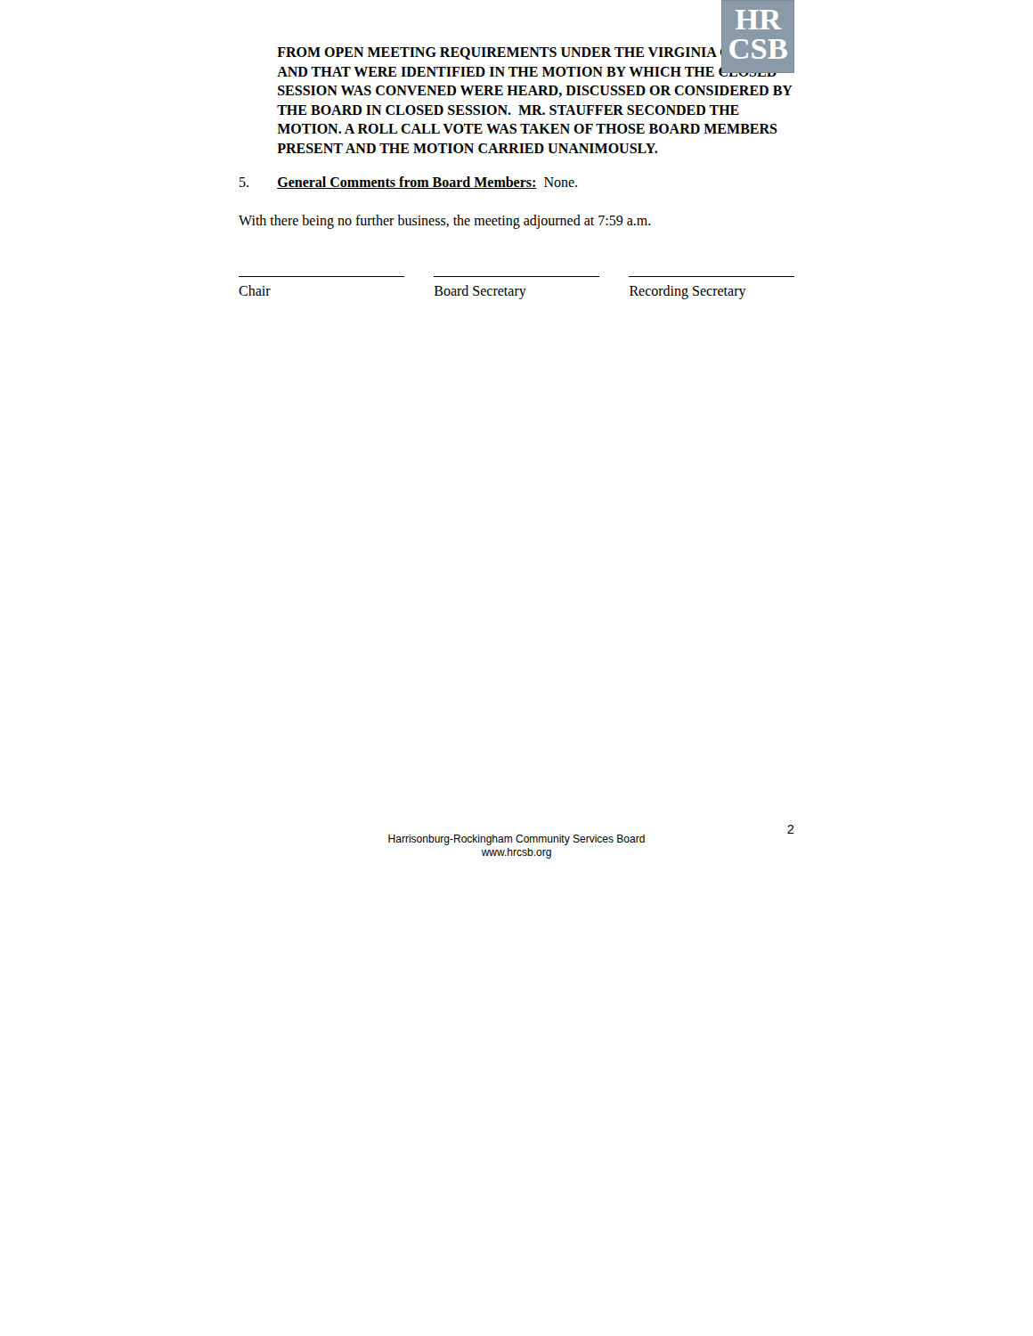HR CSB
From open meeting requirements under the Virginia Code, and that were identified in the motion by which the closed session was convened were heard, discussed or considered by the Board in closed session. Mr. Stauffer seconded the motion. A roll call vote was taken of those Board members present and the motion carried unanimously.
5.
General Comments from Board Members: None.
With there being no further business, the meeting adjourned at 7:59 a.m.
Chair
Board Secretary
Recording Secretary
2
Harrisonburg-Rockingham Community Services Board
www.hrcsb.org